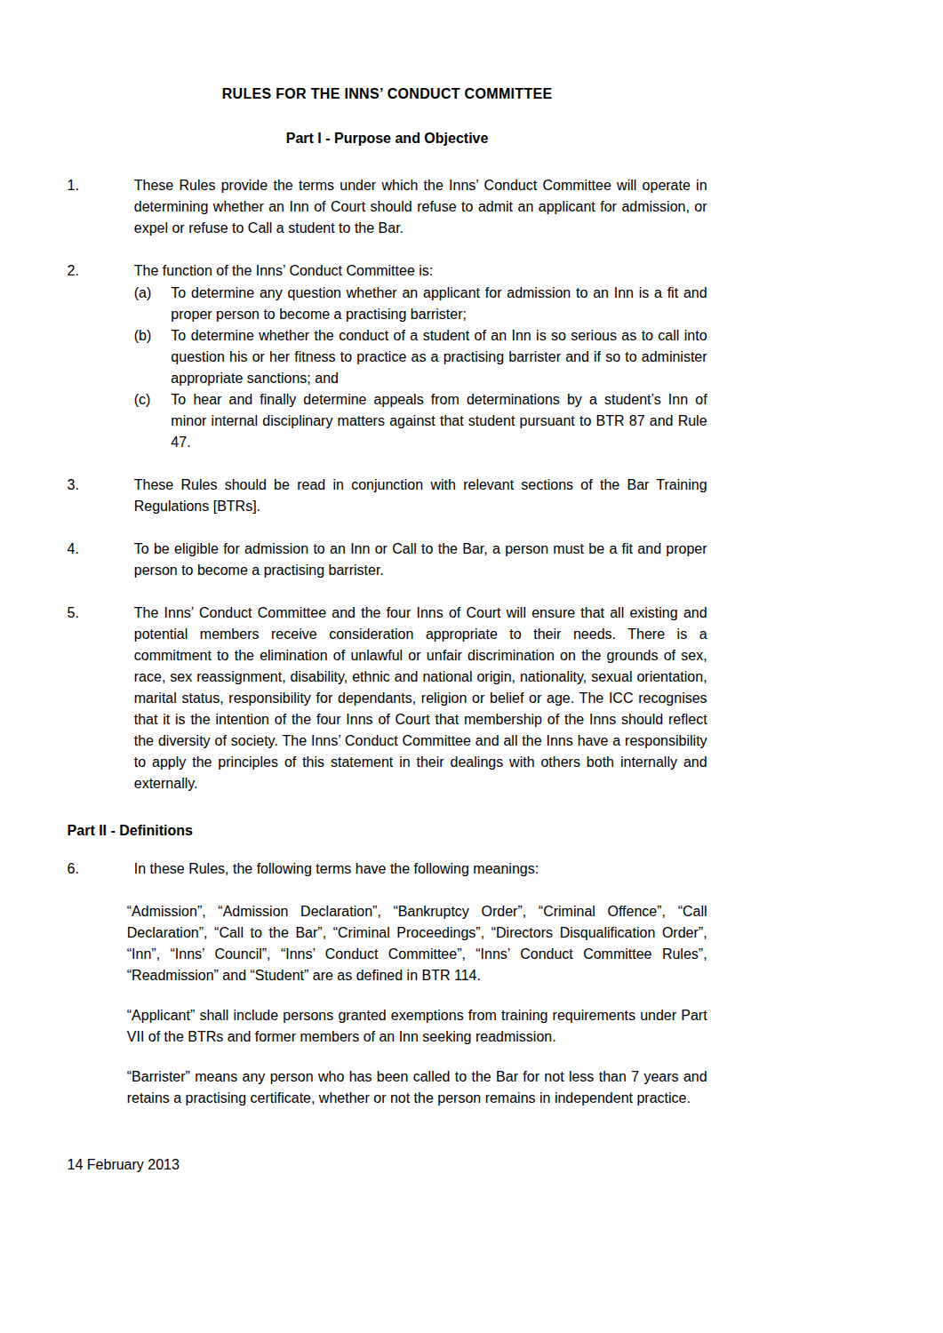RULES FOR THE INNS’ CONDUCT COMMITTEE
Part I - Purpose and Objective
1. These Rules provide the terms under which the Inns’ Conduct Committee will operate in determining whether an Inn of Court should refuse to admit an applicant for admission, or expel or refuse to Call a student to the Bar.
2.
The function of the Inns’ Conduct Committee is:
(a) To determine any question whether an applicant for admission to an Inn is a fit and proper person to become a practising barrister;
(b) To determine whether the conduct of a student of an Inn is so serious as to call into question his or her fitness to practice as a practising barrister and if so to administer appropriate sanctions; and
(c) To hear and finally determine appeals from determinations by a student’s Inn of minor internal disciplinary matters against that student pursuant to BTR 87 and Rule 47.
3. These Rules should be read in conjunction with relevant sections of the Bar Training Regulations [BTRs].
4. To be eligible for admission to an Inn or Call to the Bar, a person must be a fit and proper person to become a practising barrister.
5. The Inns’ Conduct Committee and the four Inns of Court will ensure that all existing and potential members receive consideration appropriate to their needs. There is a commitment to the elimination of unlawful or unfair discrimination on the grounds of sex, race, sex reassignment, disability, ethnic and national origin, nationality, sexual orientation, marital status, responsibility for dependants, religion or belief or age. The ICC recognises that it is the intention of the four Inns of Court that membership of the Inns should reflect the diversity of society. The Inns’ Conduct Committee and all the Inns have a responsibility to apply the principles of this statement in their dealings with others both internally and externally.
Part II - Definitions
6. In these Rules, the following terms have the following meanings:
“Admission”, “Admission Declaration”, “Bankruptcy Order”, “Criminal Offence”, “Call Declaration”, “Call to the Bar”, “Criminal Proceedings”, “Directors Disqualification Order”, “Inn”, “Inns’ Council”, “Inns’ Conduct Committee”, “Inns’ Conduct Committee Rules”, “Readmission” and “Student” are as defined in BTR 114.
“Applicant” shall include persons granted exemptions from training requirements under Part VII of the BTRs and former members of an Inn seeking readmission.
“Barrister” means any person who has been called to the Bar for not less than 7 years and retains a practising certificate, whether or not the person remains in independent practice.
14 February 2013